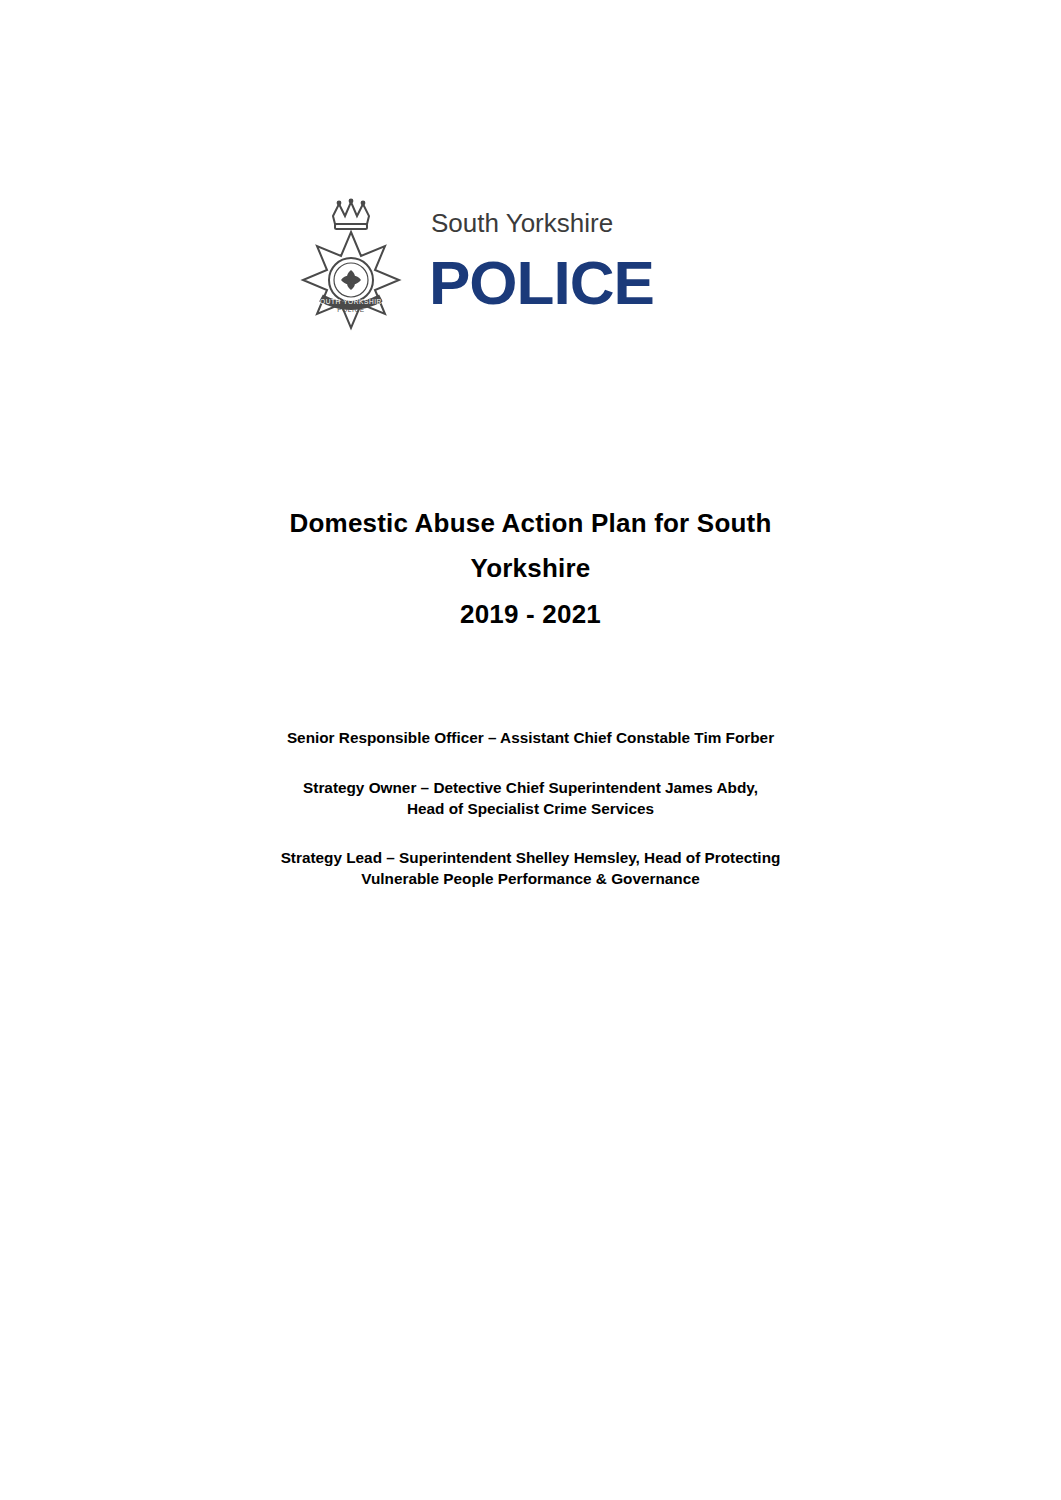SOUTH YORKSHIRE POLICE South Yorkshire POLICE
Domestic Abuse Action Plan for South Yorkshire
2019 - 2021
Senior Responsible Officer – Assistant Chief Constable Tim Forber
Strategy Owner – Detective Chief Superintendent James Abdy,
Head of Specialist Crime Services
Strategy Lead – Superintendent Shelley Hemsley, Head of Protecting
Vulnerable People Performance & Governance